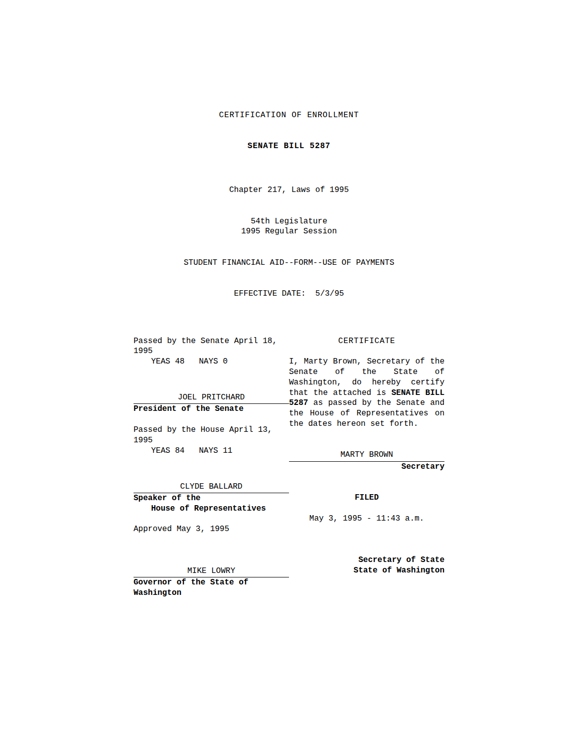CERTIFICATION OF ENROLLMENT
SENATE BILL 5287
Chapter 217, Laws of 1995
54th Legislature
1995 Regular Session
STUDENT FINANCIAL AID--FORM--USE OF PAYMENTS
EFFECTIVE DATE: 5/3/95
| Passed by the Senate April 18, 1995 YEAS 48 NAYS 0 JOEL PRITCHARD President of the Senate Passed by the House April 13, 1995 YEAS 84 NAYS 11 CLYDE BALLARD Speaker of the House of Representatives Approved May 3, 1995 MIKE LOWRY Governor of the State of Washington | CERTIFICATE I, Marty Brown, Secretary of the Senate of the State of Washington, do hereby certify that the attached is SENATE BILL 5287 as passed by the Senate and the House of Representatives on the dates hereon set forth. MARTY BROWN Secretary FILED May 3, 1995 - 11:43 a.m. Secretary of State State of Washington |